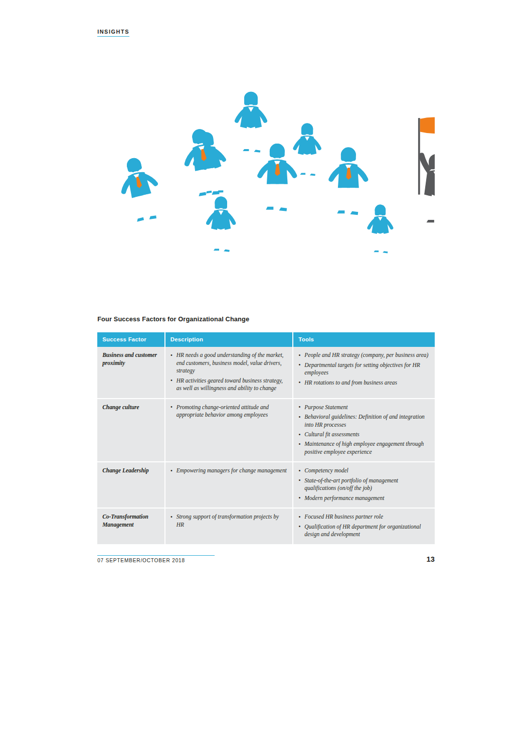Insights
Four Success Factors for Organizational Change
| Success Factor | Description | Tools |
| --- | --- | --- |
| Business and customer proximity | HR needs a good understanding of the market, end customers, business model, value drivers, strategy HR activities geared toward business strategy, as well as willingness and ability to change | People and HR strategy (company, per business area) Departmental targets for setting objectives for HR employees HR rotations to and from business areas |
| Change culture | Promoting change-oriented attitude and appropriate behavior among employees | Purpose Statement Behavioral guidelines: Definition of and integration into HR processes Cultural fit assessments Maintenance of high employee engagement through positive employee experience |
| Change Leadership | Empowering managers for change management | Competency model State-of-the-art portfolio of management qualifications (on/off the job) Modern performance management |
| Co-Transformation Management | Strong support of transformation projects by HR | Focused HR business partner role Qualification of HR department for organizational design and development |
07 September/October 2018
13